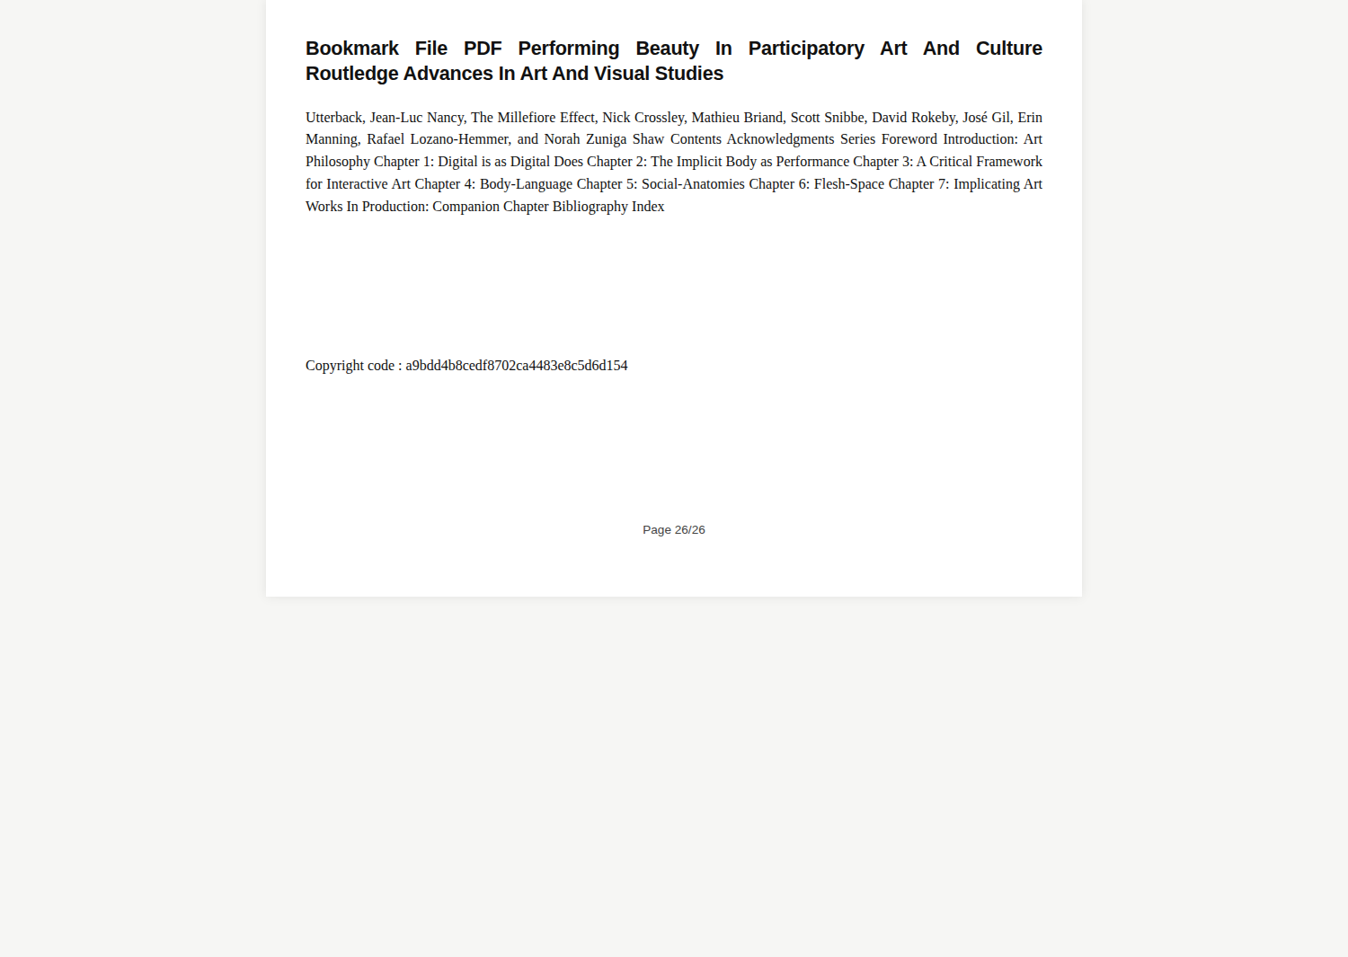Bookmark File PDF Performing Beauty In Participatory Art And Culture Routledge Advances In Art And Visual Studies
Utterback, Jean-Luc Nancy, The Millefiore Effect, Nick Crossley, Mathieu Briand, Scott Snibbe, David Rokeby, José Gil, Erin Manning, Rafael Lozano-Hemmer, and Norah Zuniga Shaw Contents Acknowledgments Series Foreword Introduction: Art Philosophy Chapter 1: Digital is as Digital Does Chapter 2: The Implicit Body as Performance Chapter 3: A Critical Framework for Interactive Art Chapter 4: Body-Language Chapter 5: Social-Anatomies Chapter 6: Flesh-Space Chapter 7: Implicating Art Works In Production: Companion Chapter Bibliography Index
Copyright code : a9bdd4b8cedf8702ca4483e8c5d6d154
Page 26/26